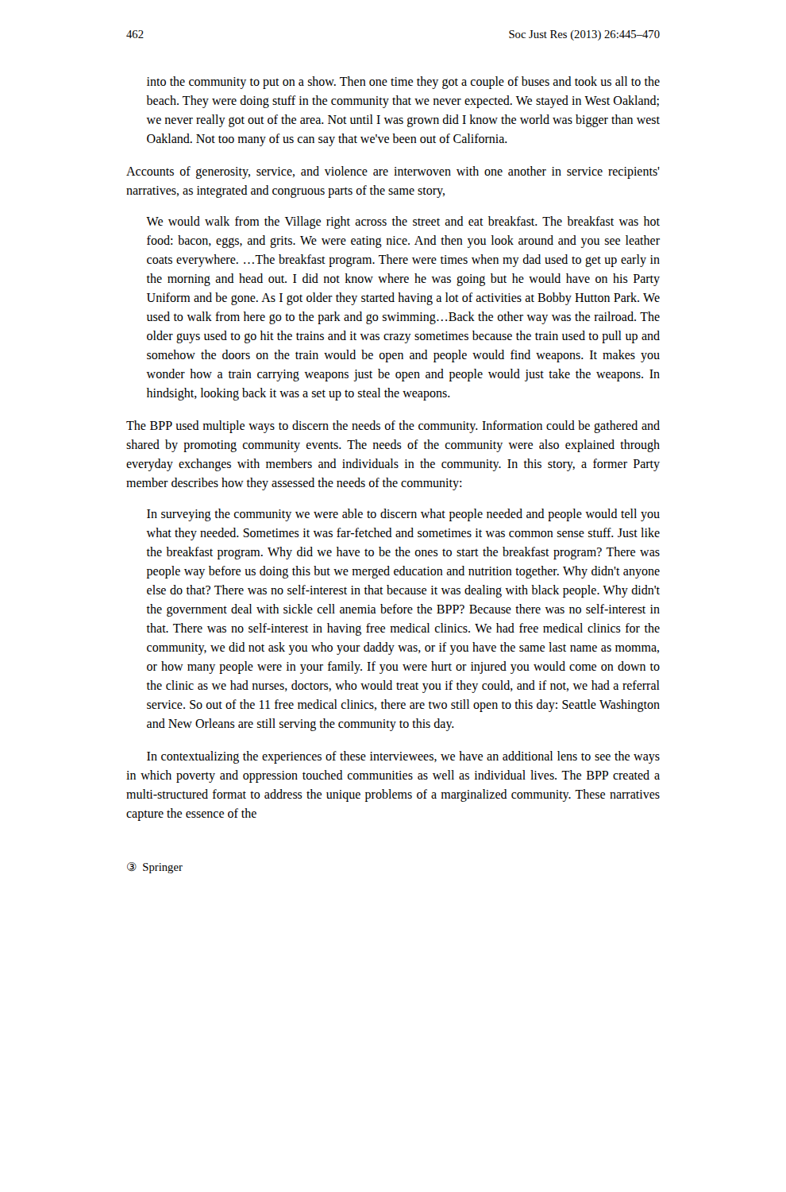462 Soc Just Res (2013) 26:445–470
into the community to put on a show. Then one time they got a couple of buses and took us all to the beach. They were doing stuff in the community that we never expected. We stayed in West Oakland; we never really got out of the area. Not until I was grown did I know the world was bigger than west Oakland. Not too many of us can say that we've been out of California.
Accounts of generosity, service, and violence are interwoven with one another in service recipients' narratives, as integrated and congruous parts of the same story,
We would walk from the Village right across the street and eat breakfast. The breakfast was hot food: bacon, eggs, and grits. We were eating nice. And then you look around and you see leather coats everywhere. …The breakfast program. There were times when my dad used to get up early in the morning and head out. I did not know where he was going but he would have on his Party Uniform and be gone. As I got older they started having a lot of activities at Bobby Hutton Park. We used to walk from here go to the park and go swimming…Back the other way was the railroad. The older guys used to go hit the trains and it was crazy sometimes because the train used to pull up and somehow the doors on the train would be open and people would find weapons. It makes you wonder how a train carrying weapons just be open and people would just take the weapons. In hindsight, looking back it was a set up to steal the weapons.
The BPP used multiple ways to discern the needs of the community. Information could be gathered and shared by promoting community events. The needs of the community were also explained through everyday exchanges with members and individuals in the community. In this story, a former Party member describes how they assessed the needs of the community:
In surveying the community we were able to discern what people needed and people would tell you what they needed. Sometimes it was far-fetched and sometimes it was common sense stuff. Just like the breakfast program. Why did we have to be the ones to start the breakfast program? There was people way before us doing this but we merged education and nutrition together. Why didn't anyone else do that? There was no self-interest in that because it was dealing with black people. Why didn't the government deal with sickle cell anemia before the BPP? Because there was no self-interest in that. There was no self-interest in having free medical clinics. We had free medical clinics for the community, we did not ask you who your daddy was, or if you have the same last name as momma, or how many people were in your family. If you were hurt or injured you would come on down to the clinic as we had nurses, doctors, who would treat you if they could, and if not, we had a referral service. So out of the 11 free medical clinics, there are two still open to this day: Seattle Washington and New Orleans are still serving the community to this day.
In contextualizing the experiences of these interviewees, we have an additional lens to see the ways in which poverty and oppression touched communities as well as individual lives. The BPP created a multi-structured format to address the unique problems of a marginalized community. These narratives capture the essence of the
③ Springer logo Springer